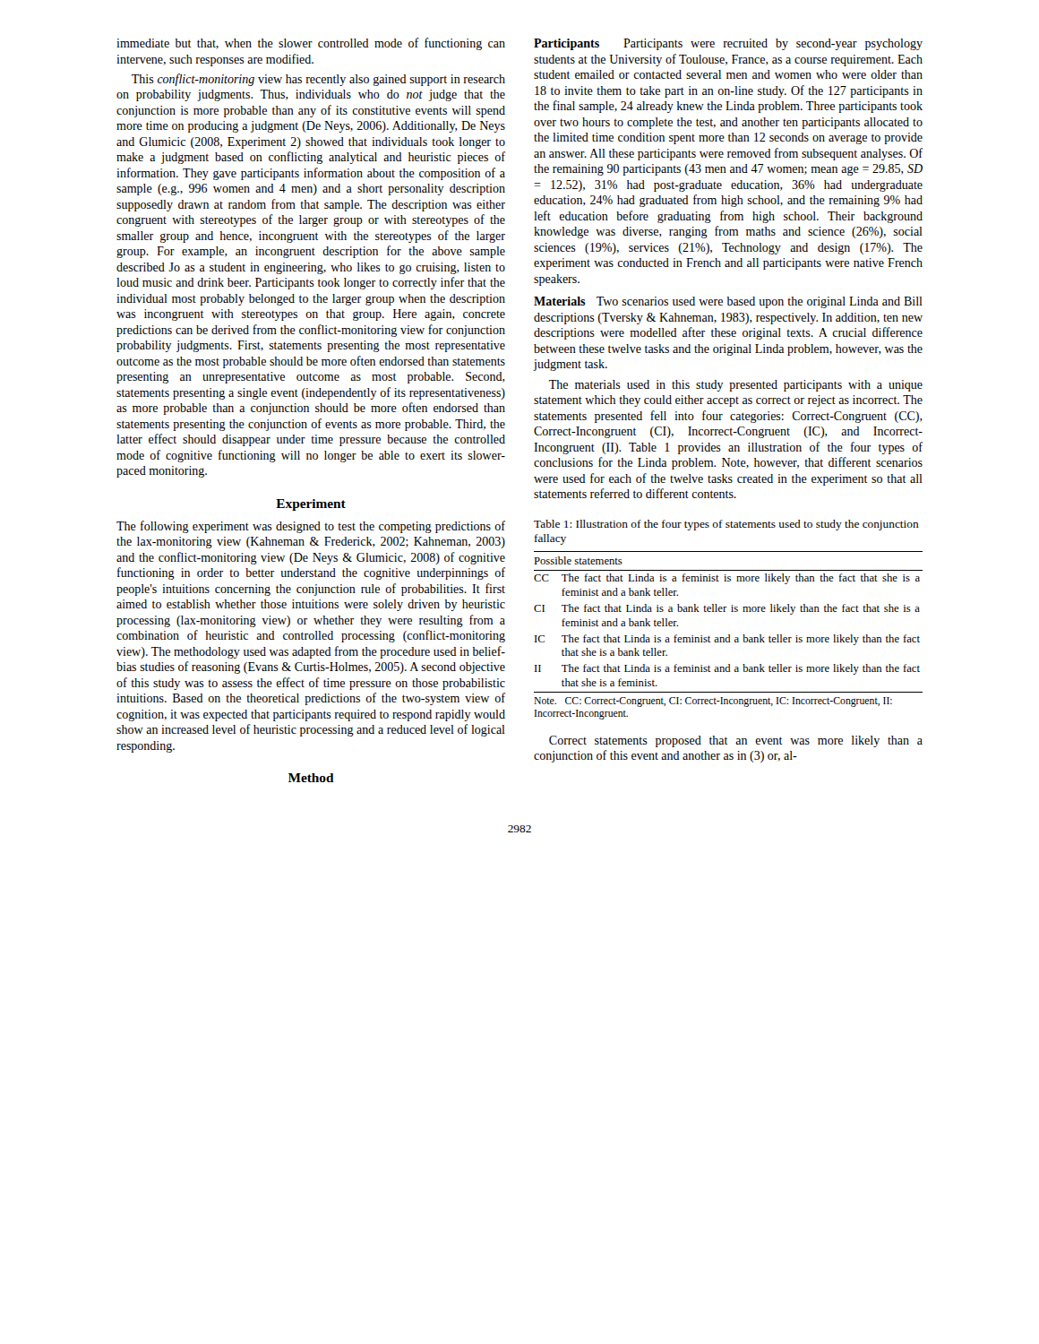immediate but that, when the slower controlled mode of functioning can intervene, such responses are modified.
This conflict-monitoring view has recently also gained support in research on probability judgments. Thus, individuals who do not judge that the conjunction is more probable than any of its constitutive events will spend more time on producing a judgment (De Neys, 2006). Additionally, De Neys and Glumicic (2008, Experiment 2) showed that individuals took longer to make a judgment based on conflicting analytical and heuristic pieces of information. They gave participants information about the composition of a sample (e.g., 996 women and 4 men) and a short personality description supposedly drawn at random from that sample. The description was either congruent with stereotypes of the larger group or with stereotypes of the smaller group and hence, incongruent with the stereotypes of the larger group. For example, an incongruent description for the above sample described Jo as a student in engineering, who likes to go cruising, listen to loud music and drink beer. Participants took longer to correctly infer that the individual most probably belonged to the larger group when the description was incongruent with stereotypes on that group. Here again, concrete predictions can be derived from the conflict-monitoring view for conjunction probability judgments. First, statements presenting the most representative outcome as the most probable should be more often endorsed than statements presenting an unrepresentative outcome as most probable. Second, statements presenting a single event (independently of its representativeness) as more probable than a conjunction should be more often endorsed than statements presenting the conjunction of events as more probable. Third, the latter effect should disappear under time pressure because the controlled mode of cognitive functioning will no longer be able to exert its slower-paced monitoring.
Experiment
The following experiment was designed to test the competing predictions of the lax-monitoring view (Kahneman & Frederick, 2002; Kahneman, 2003) and the conflict-monitoring view (De Neys & Glumicic, 2008) of cognitive functioning in order to better understand the cognitive underpinnings of people's intuitions concerning the conjunction rule of probabilities. It first aimed to establish whether those intuitions were solely driven by heuristic processing (lax-monitoring view) or whether they were resulting from a combination of heuristic and controlled processing (conflict-monitoring view). The methodology used was adapted from the procedure used in belief-bias studies of reasoning (Evans & Curtis-Holmes, 2005). A second objective of this study was to assess the effect of time pressure on those probabilistic intuitions. Based on the theoretical predictions of the two-system view of cognition, it was expected that participants required to respond rapidly would show an increased level of heuristic processing and a reduced level of logical responding.
Method
Participants Participants were recruited by second-year psychology students at the University of Toulouse, France, as a course requirement. Each student emailed or contacted several men and women who were older than 18 to invite them to take part in an on-line study. Of the 127 participants in the final sample, 24 already knew the Linda problem. Three participants took over two hours to complete the test, and another ten participants allocated to the limited time condition spent more than 12 seconds on average to provide an answer. All these participants were removed from subsequent analyses. Of the remaining 90 participants (43 men and 47 women; mean age = 29.85, SD = 12.52), 31% had post-graduate education, 36% had undergraduate education, 24% had graduated from high school, and the remaining 9% had left education before graduating from high school. Their background knowledge was diverse, ranging from maths and science (26%), social sciences (19%), services (21%), Technology and design (17%). The experiment was conducted in French and all participants were native French speakers.
Materials Two scenarios used were based upon the original Linda and Bill descriptions (Tversky & Kahneman, 1983), respectively. In addition, ten new descriptions were modelled after these original texts. A crucial difference between these twelve tasks and the original Linda problem, however, was the judgment task.
The materials used in this study presented participants with a unique statement which they could either accept as correct or reject as incorrect. The statements presented fell into four categories: Correct-Congruent (CC), Correct-Incongruent (CI), Incorrect-Congruent (IC), and Incorrect-Incongruent (II). Table 1 provides an illustration of the four types of conclusions for the Linda problem. Note, however, that different scenarios were used for each of the twelve tasks created in the experiment so that all statements referred to different contents.
Table 1: Illustration of the four types of statements used to study the conjunction fallacy
| Possible statements |
| CC | The fact that Linda is a feminist is more likely than the fact that she is a feminist and a bank teller. |
| CI | The fact that Linda is a bank teller is more likely than the fact that she is a feminist and a bank teller. |
| IC | The fact that Linda is a feminist and a bank teller is more likely than the fact that she is a bank teller. |
| II | The fact that Linda is a feminist and a bank teller is more likely than the fact that she is a feminist. |
Note. CC: Correct-Congruent, CI: Correct-Incongruent, IC: Incorrect-Congruent, II: Incorrect-Incongruent.
Correct statements proposed that an event was more likely than a conjunction of this event and another as in (3) or, al-
2982